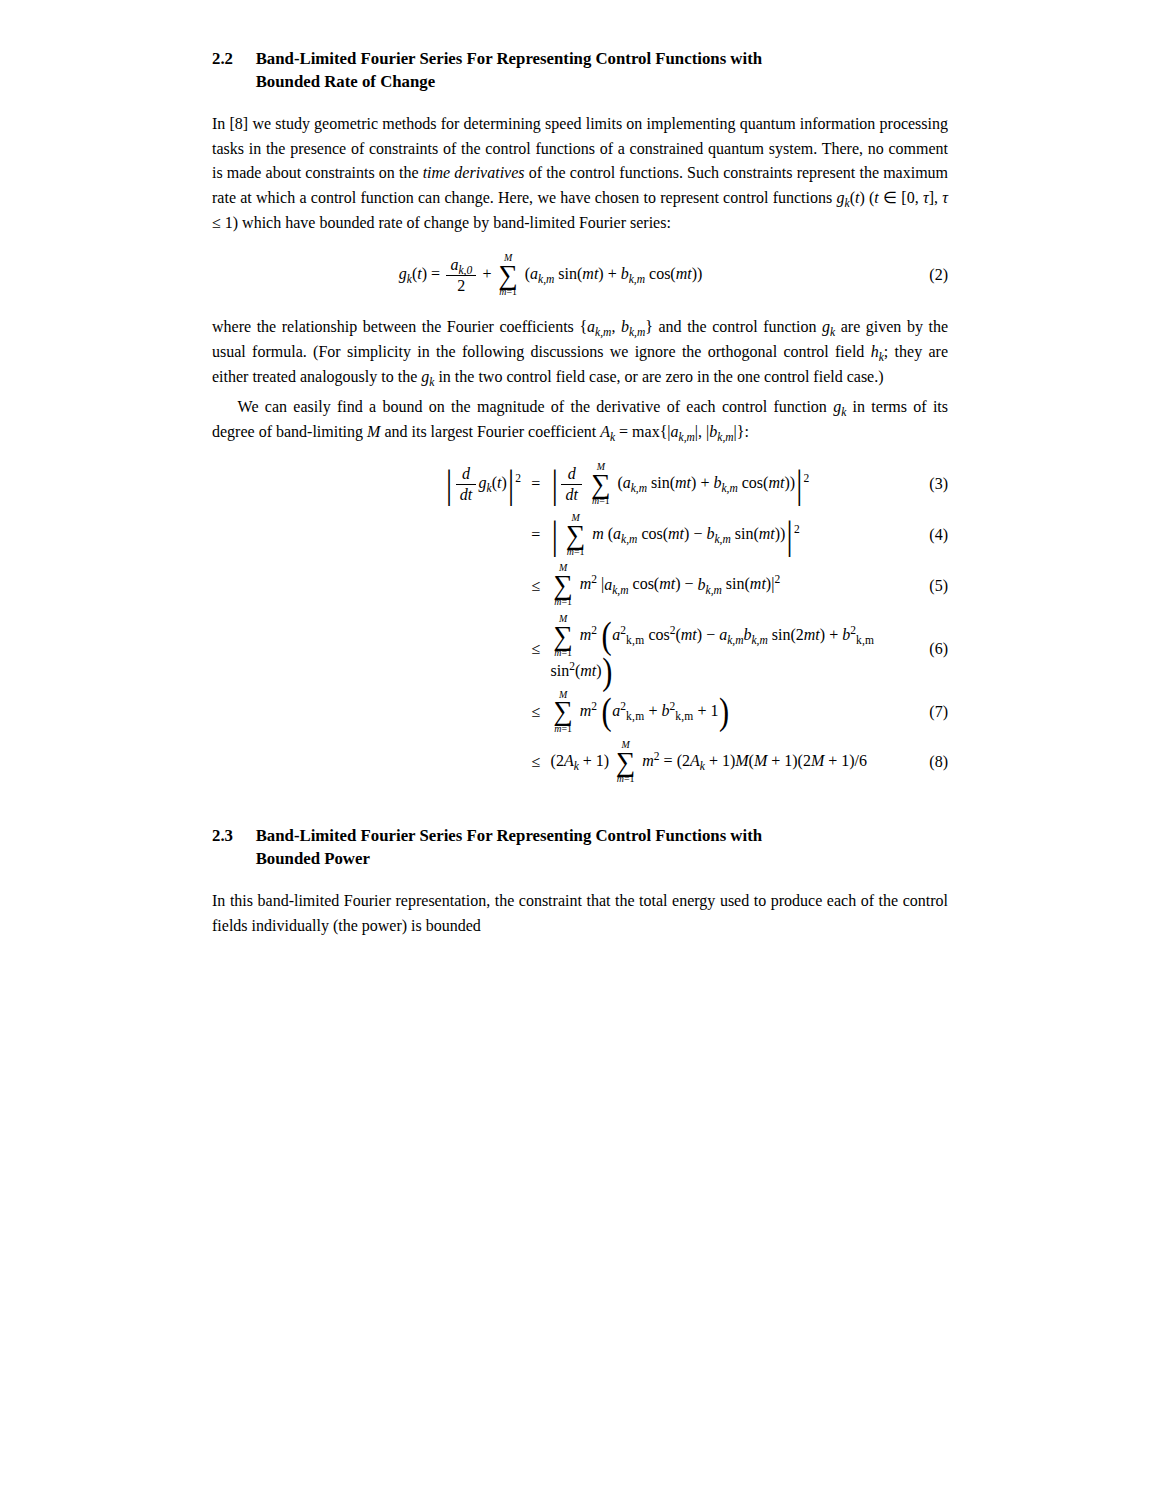2.2 Band-Limited Fourier Series For Representing Control Functions with Bounded Rate of Change
In [8] we study geometric methods for determining speed limits on implementing quantum information processing tasks in the presence of constraints of the control functions of a constrained quantum system. There, no comment is made about constraints on the time derivatives of the control functions. Such constraints represent the maximum rate at which a control function can change. Here, we have chosen to represent control functions gk(t) (t ∈ [0, τ], τ ≤ 1) which have bounded rate of change by band-limited Fourier series:
| g k ( t ) = a k,0 2 + M ∑ m =1 ( a k,m sin ( mt ) + b k,m cos ( mt )) | (2) |
where the relationship between the Fourier coefficients {ak,m, bk,m} and the control function gk are given by the usual formula. (For simplicity in the following discussions we ignore the orthogonal control field hk; they are either treated analogously to the gk in the two control field case, or are zero in the one control field case.)
We can easily find a bound on the magnitude of the derivative of each control function gk in terms of its degree of band-limiting M and its largest Fourier coefficient Ak = max{|ak,m|, |bk,m|}:
| / d dt g k ( t ) / 2 | = | / d dt M ∑ m =1 ( a k,m sin ( mt ) + b k,m cos ( mt )) / 2 | (3) |
| | = | / M ∑ m =1 m ( a k,m cos ( mt ) − b k,m sin ( mt )) / 2 | (4) |
| | ≤ | M ∑ m =1 m 2 / a k,m cos ( mt ) − b k,m sin ( mt )/ 2 | (5) |
| | ≤ | M ∑ m =1 m 2 ( a 2 k,m cos 2 ( mt ) − a k,m b k,m sin (2 mt ) + b 2 k,m sin 2 ( mt ) ) | (6) |
| | ≤ | M ∑ m =1 m 2 ( a 2 k,m + b 2 k,m + 1 ) | (7) |
| | ≤ | (2 A k + 1) M ∑ m =1 m 2 = (2 A k + 1) M ( M + 1)(2 M + 1)/6 | (8) |
2.3 Band-Limited Fourier Series For Representing Control Functions with Bounded Power
In this band-limited Fourier representation, the constraint that the total energy used to produce each of the control fields individually (the power) is bounded